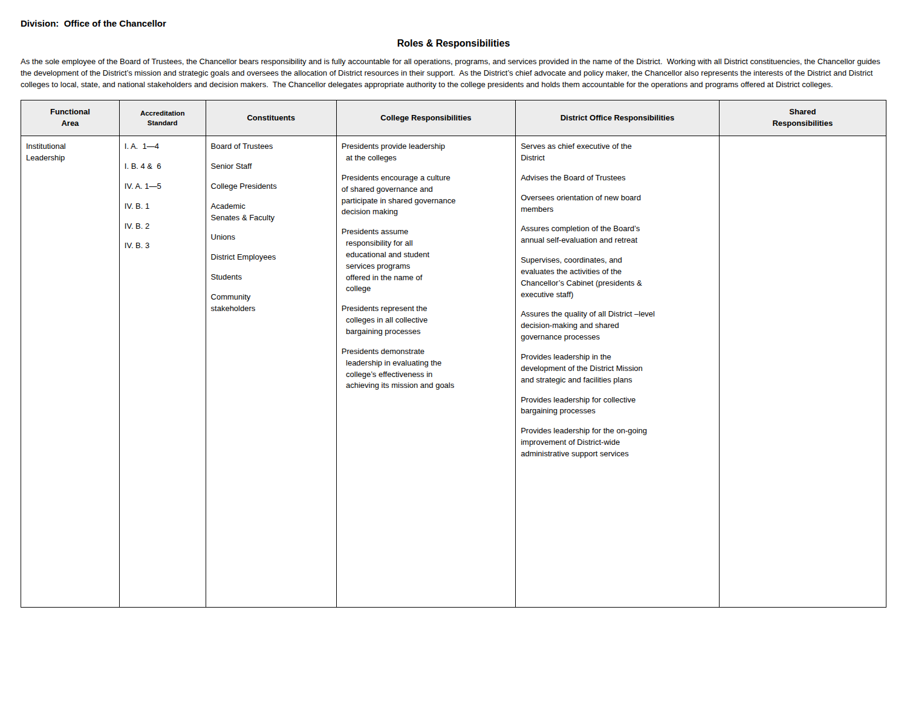Division: Office of the Chancellor
Roles & Responsibilities
As the sole employee of the Board of Trustees, the Chancellor bears responsibility and is fully accountable for all operations, programs, and services provided in the name of the District. Working with all District constituencies, the Chancellor guides the development of the District’s mission and strategic goals and oversees the allocation of District resources in their support. As the District’s chief advocate and policy maker, the Chancellor also represents the interests of the District and District colleges to local, state, and national stakeholders and decision makers. The Chancellor delegates appropriate authority to the college presidents and holds them accountable for the operations and programs offered at District colleges.
| Functional Area | Accreditation Standard | Constituents | College Responsibilities | District Office Responsibilities | Shared Responsibilities |
| --- | --- | --- | --- | --- | --- |
| Institutional Leadership | I. A. 1—4 I. B. 4 & 6 IV. A. 1—5 IV. B. 1 IV. B. 2 IV. B. 3 | Board of Trustees Senior Staff College Presidents Academic Senates & Faculty Unions District Employees Students Community stakeholders | Presidents provide leadership at the colleges Presidents encourage a culture of shared governance and participate in shared governance decision making Presidents assume responsibility for all educational and student services programs offered in the name of college Presidents represent the colleges in all collective bargaining processes Presidents demonstrate leadership in evaluating the college’s effectiveness in achieving its mission and goals | Serves as chief executive of the District Advises the Board of Trustees Oversees orientation of new board members Assures completion of the Board’s annual self-evaluation and retreat Supervises, coordinates, and evaluates the activities of the Chancellor’s Cabinet (presidents & executive staff) Assures the quality of all District –level decision-making and shared governance processes Provides leadership in the development of the District Mission and strategic and facilities plans Provides leadership for collective bargaining processes Provides leadership for the on-going improvement of District-wide administrative support services | |